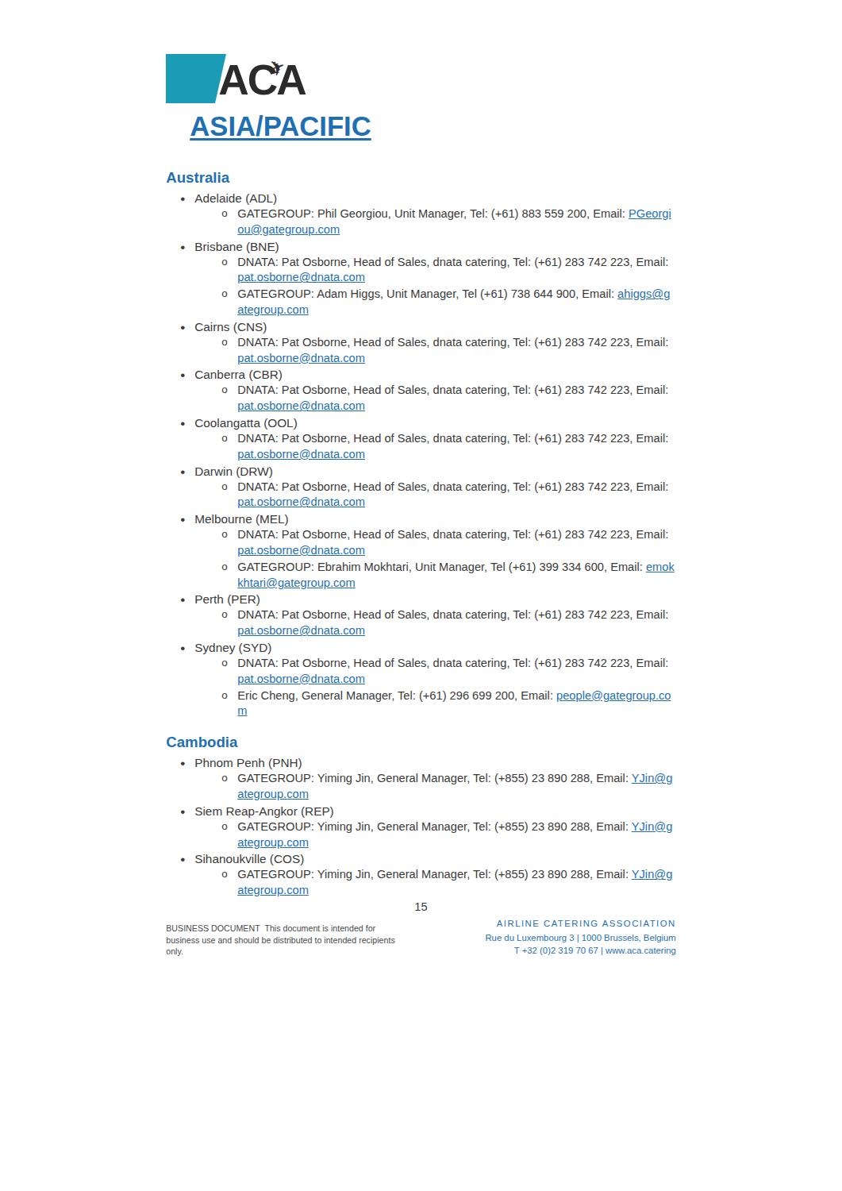ACA
✈
ASIA/PACIFIC
Australia
Adelaide (ADL)
GATEGROUP: Phil Georgiou, Unit Manager, Tel: (+61) 883 559 200, Email: PGeorgiou@gategroup.com
Brisbane (BNE)
DNATA: Pat Osborne, Head of Sales, dnata catering, Tel: (+61) 283 742 223, Email: pat.osborne@dnata.com
GATEGROUP: Adam Higgs, Unit Manager, Tel (+61) 738 644 900, Email: ahiggs@gategroup.com
Cairns (CNS)
DNATA: Pat Osborne, Head of Sales, dnata catering, Tel: (+61) 283 742 223, Email: pat.osborne@dnata.com
Canberra (CBR)
DNATA: Pat Osborne, Head of Sales, dnata catering, Tel: (+61) 283 742 223, Email: pat.osborne@dnata.com
Coolangatta (OOL)
DNATA: Pat Osborne, Head of Sales, dnata catering, Tel: (+61) 283 742 223, Email: pat.osborne@dnata.com
Darwin (DRW)
DNATA: Pat Osborne, Head of Sales, dnata catering, Tel: (+61) 283 742 223, Email: pat.osborne@dnata.com
Melbourne (MEL)
DNATA: Pat Osborne, Head of Sales, dnata catering, Tel: (+61) 283 742 223, Email: pat.osborne@dnata.com
GATEGROUP: Ebrahim Mokhtari, Unit Manager, Tel (+61) 399 334 600, Email: emokkhtari@gategroup.com
Perth (PER)
DNATA: Pat Osborne, Head of Sales, dnata catering, Tel: (+61) 283 742 223, Email: pat.osborne@dnata.com
Sydney (SYD)
DNATA: Pat Osborne, Head of Sales, dnata catering, Tel: (+61) 283 742 223, Email: pat.osborne@dnata.com
Eric Cheng, General Manager, Tel: (+61) 296 699 200, Email: people@gategroup.com
Cambodia
Phnom Penh (PNH)
GATEGROUP: Yiming Jin, General Manager, Tel: (+855) 23 890 288, Email: YJin@gategroup.com
Siem Reap-Angkor (REP)
GATEGROUP: Yiming Jin, General Manager, Tel: (+855) 23 890 288, Email: YJin@gategroup.com
Sihanoukville (COS)
GATEGROUP: Yiming Jin, General Manager, Tel: (+855) 23 890 288, Email: YJin@gategroup.com
15
BUSINESS DOCUMENT This document is intended for business use and should be distributed to intended recipients only.
AIRLINE CATERING ASSOCIATION
Rue du Luxembourg 3 | 1000 Brussels, Belgium
T +32 (0)2 319 70 67 | www.aca.catering